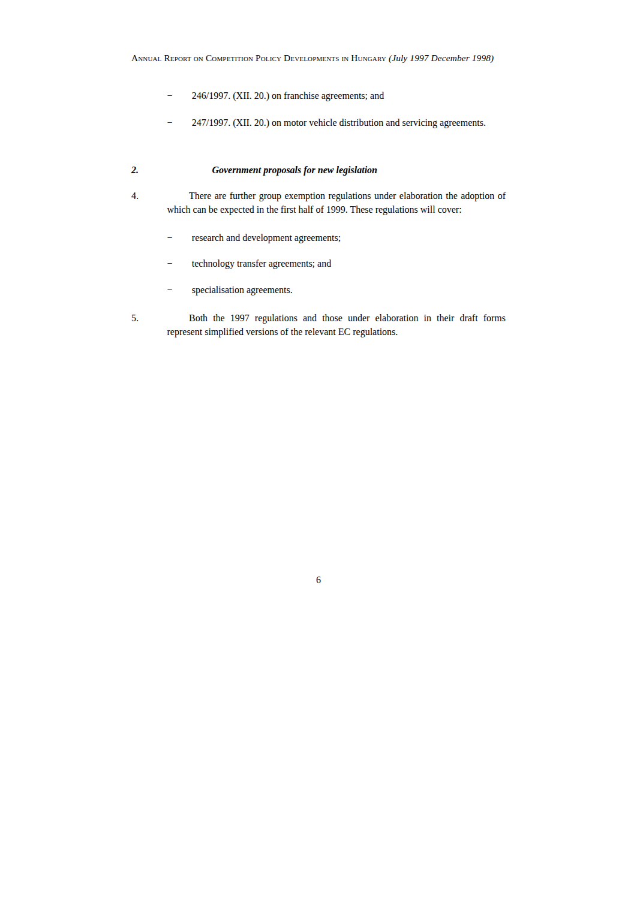Annual Report on Competition Policy Developments in Hungary (July 1997 December 1998)
246/1997. (XII. 20.) on franchise agreements; and
247/1997. (XII. 20.) on motor vehicle distribution and servicing agreements.
2. Government proposals for new legislation
4. There are further group exemption regulations under elaboration the adoption of which can be expected in the first half of 1999. These regulations will cover:
research and development agreements;
technology transfer agreements; and
specialisation agreements.
5. Both the 1997 regulations and those under elaboration in their draft forms represent simplified versions of the relevant EC regulations.
6